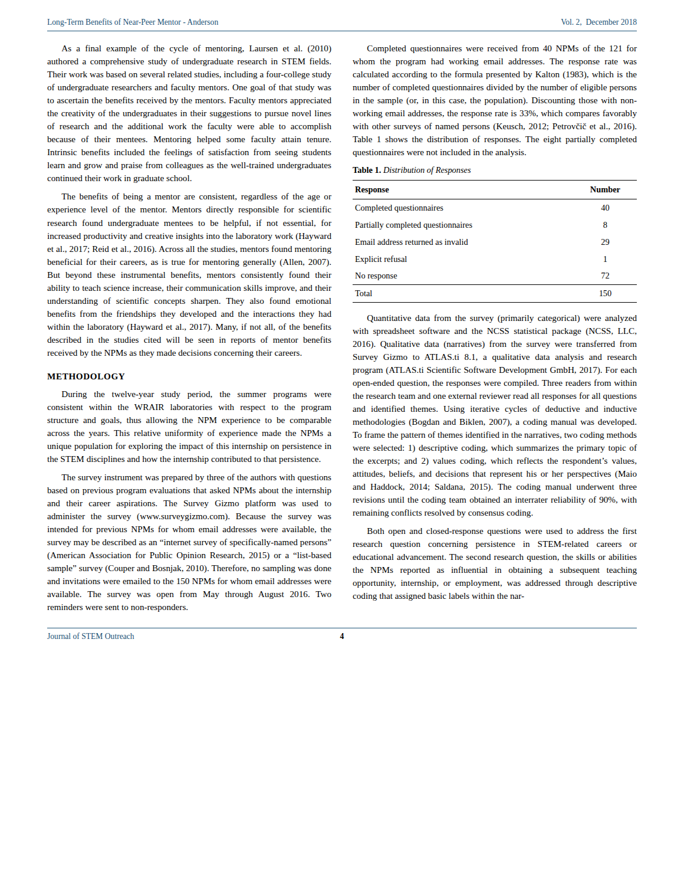Long-Term Benefits of Near-Peer Mentor - Anderson Vol. 2, December 2018
As a final example of the cycle of mentoring, Laursen et al. (2010) authored a comprehensive study of undergraduate research in STEM fields. Their work was based on several related studies, including a four-college study of undergraduate researchers and faculty mentors. One goal of that study was to ascertain the benefits received by the mentors. Faculty mentors appreciated the creativity of the undergraduates in their suggestions to pursue novel lines of research and the additional work the faculty were able to accomplish because of their mentees. Mentoring helped some faculty attain tenure. Intrinsic benefits included the feelings of satisfaction from seeing students learn and grow and praise from colleagues as the well-trained undergraduates continued their work in graduate school.
The benefits of being a mentor are consistent, regardless of the age or experience level of the mentor. Mentors directly responsible for scientific research found undergraduate mentees to be helpful, if not essential, for increased productivity and creative insights into the laboratory work (Hayward et al., 2017; Reid et al., 2016). Across all the studies, mentors found mentoring beneficial for their careers, as is true for mentoring generally (Allen, 2007). But beyond these instrumental benefits, mentors consistently found their ability to teach science increase, their communication skills improve, and their understanding of scientific concepts sharpen. They also found emotional benefits from the friendships they developed and the interactions they had within the laboratory (Hayward et al., 2017). Many, if not all, of the benefits described in the studies cited will be seen in reports of mentor benefits received by the NPMs as they made decisions concerning their careers.
METHODOLOGY
During the twelve-year study period, the summer programs were consistent within the WRAIR laboratories with respect to the program structure and goals, thus allowing the NPM experience to be comparable across the years. This relative uniformity of experience made the NPMs a unique population for exploring the impact of this internship on persistence in the STEM disciplines and how the internship contributed to that persistence.
The survey instrument was prepared by three of the authors with questions based on previous program evaluations that asked NPMs about the internship and their career aspirations. The Survey Gizmo platform was used to administer the survey (www.surveygizmo.com). Because the survey was intended for previous NPMs for whom email addresses were available, the survey may be described as an “internet survey of specifically-named persons” (American Association for Public Opinion Research, 2015) or a “list-based sample” survey (Couper and Bosnjak, 2010). Therefore, no sampling was done and invitations were emailed to the 150 NPMs for whom email addresses were available. The survey was open from May through August 2016. Two reminders were sent to non-responders.
Completed questionnaires were received from 40 NPMs of the 121 for whom the program had working email addresses. The response rate was calculated according to the formula presented by Kalton (1983), which is the number of completed questionnaires divided by the number of eligible persons in the sample (or, in this case, the population). Discounting those with non-working email addresses, the response rate is 33%, which compares favorably with other surveys of named persons (Keusch, 2012; Petrovčič et al., 2016). Table 1 shows the distribution of responses. The eight partially completed questionnaires were not included in the analysis.
Table 1. Distribution of Responses
| Response | Number |
| --- | --- |
| Completed questionnaires | 40 |
| Partially completed questionnaires | 8 |
| Email address returned as invalid | 29 |
| Explicit refusal | 1 |
| No response | 72 |
| Total | 150 |
Quantitative data from the survey (primarily categorical) were analyzed with spreadsheet software and the NCSS statistical package (NCSS, LLC, 2016). Qualitative data (narratives) from the survey were transferred from Survey Gizmo to ATLAS.ti 8.1, a qualitative data analysis and research program (ATLAS.ti Scientific Software Development GmbH, 2017). For each open-ended question, the responses were compiled. Three readers from within the research team and one external reviewer read all responses for all questions and identified themes. Using iterative cycles of deductive and inductive methodologies (Bogdan and Biklen, 2007), a coding manual was developed. To frame the pattern of themes identified in the narratives, two coding methods were selected: 1) descriptive coding, which summarizes the primary topic of the excerpts; and 2) values coding, which reflects the respondent’s values, attitudes, beliefs, and decisions that represent his or her perspectives (Maio and Haddock, 2014; Saldana, 2015). The coding manual underwent three revisions until the coding team obtained an interrater reliability of 90%, with remaining conflicts resolved by consensus coding.
Both open and closed-response questions were used to address the first research question concerning persistence in STEM-related careers or educational advancement. The second research question, the skills or abilities the NPMs reported as influential in obtaining a subsequent teaching opportunity, internship, or employment, was addressed through descriptive coding that assigned basic labels within the nar-
Journal of STEM Outreach 4